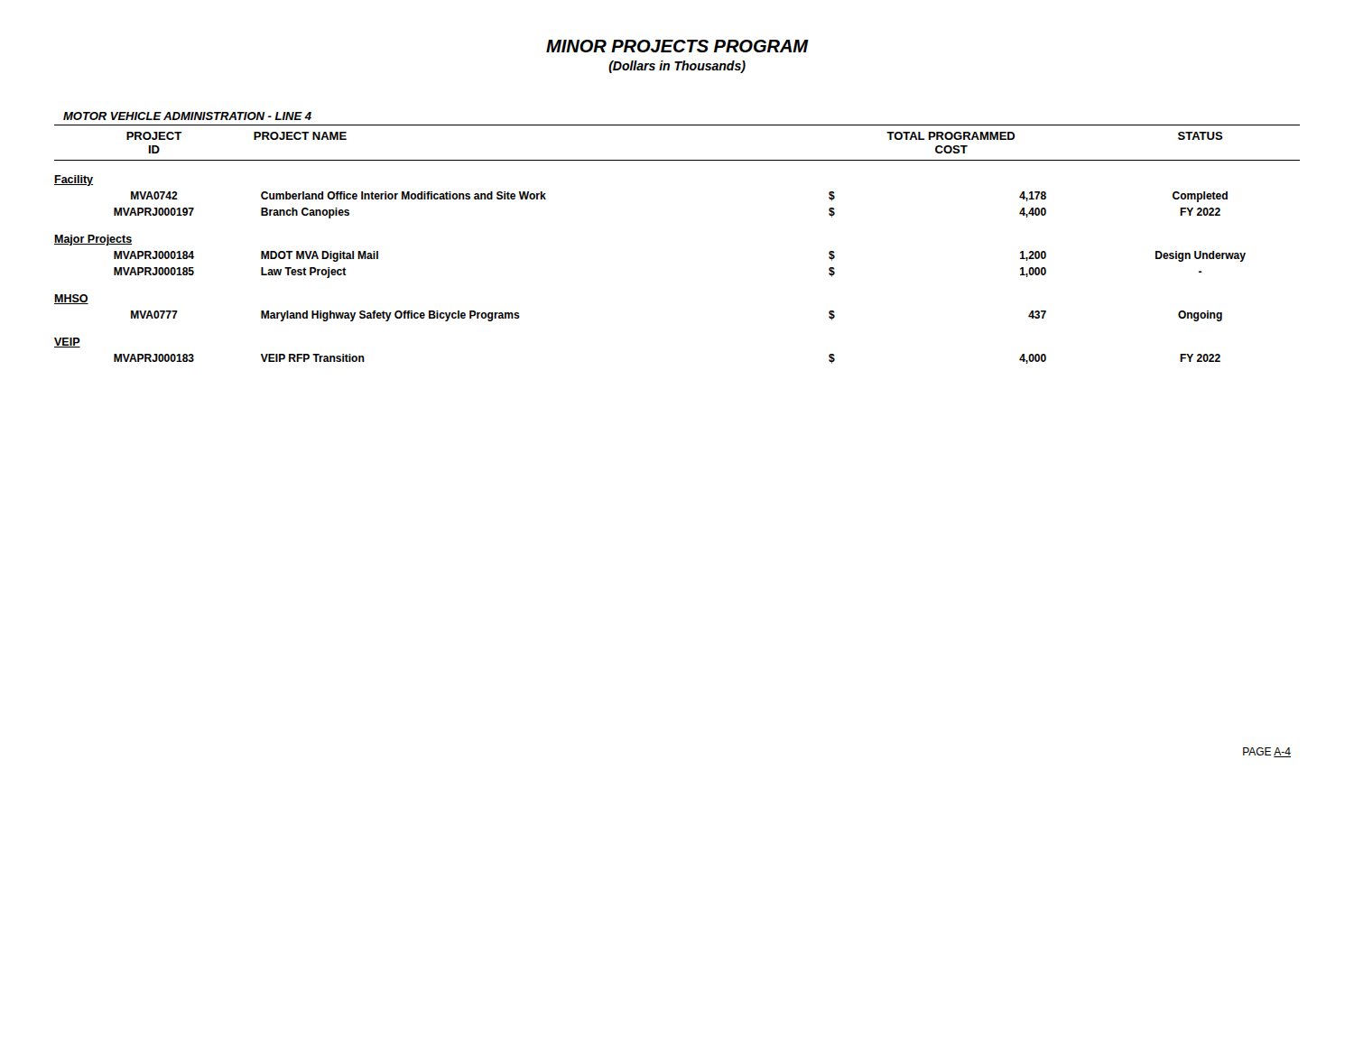MINOR PROJECTS PROGRAM
(Dollars in Thousands)
MOTOR VEHICLE ADMINISTRATION - LINE 4
| PROJECT ID | PROJECT NAME | TOTAL PROGRAMMED COST | STATUS |
| --- | --- | --- | --- |
| Facility |
| MVA0742 | Cumberland Office Interior Modifications and Site Work | $ | 4,178 | Completed |
| MVAPRJ000197 | Branch Canopies | $ | 4,400 | FY 2022 |
| Major Projects |
| MVAPRJ000184 | MDOT MVA Digital Mail | $ | 1,200 | Design Underway |
| MVAPRJ000185 | Law Test Project | $ | 1,000 | - |
| MHSO |
| MVA0777 | Maryland Highway Safety Office Bicycle Programs | $ | 437 | Ongoing |
| VEIP |
| MVAPRJ000183 | VEIP RFP Transition | $ | 4,000 | FY 2022 |
PAGE A-4